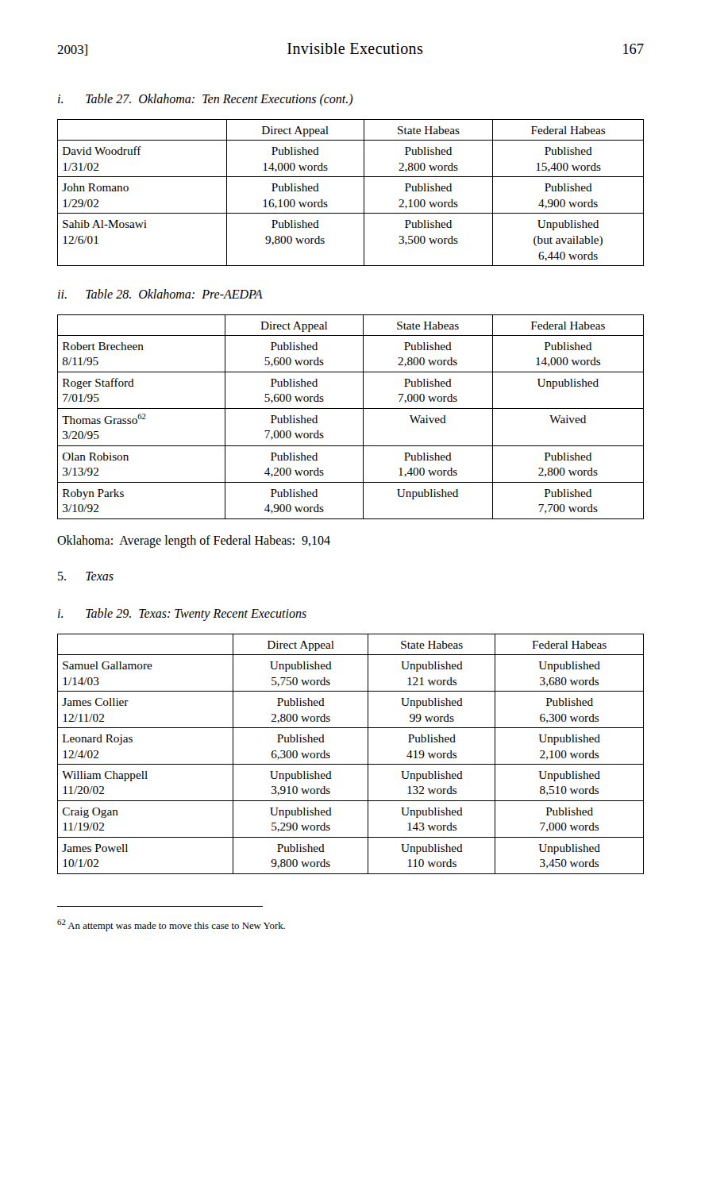2003] Invisible Executions 167
i. Table 27. Oklahoma: Ten Recent Executions (cont.)
| | Direct Appeal | State Habeas | Federal Habeas |
| --- | --- | --- | --- |
| David Woodruff 1/31/02 | Published 14,000 words | Published 2,800 words | Published 15,400 words |
| John Romano 1/29/02 | Published 16,100 words | Published 2,100 words | Published 4,900 words |
| Sahib Al-Mosawi 12/6/01 | Published 9,800 words | Published 3,500 words | Unpublished (but available) 6,440 words |
ii. Table 28. Oklahoma: Pre-AEDPA
| | Direct Appeal | State Habeas | Federal Habeas |
| --- | --- | --- | --- |
| Robert Brecheen 8/11/95 | Published 5,600 words | Published 2,800 words | Published 14,000 words |
| Roger Stafford 7/01/95 | Published 5,600 words | Published 7,000 words | Unpublished |
| Thomas Grasso 62 3/20/95 | Published 7,000 words | Waived | Waived |
| Olan Robison 3/13/92 | Published 4,200 words | Published 1,400 words | Published 2,800 words |
| Robyn Parks 3/10/92 | Published 4,900 words | Unpublished | Published 7,700 words |
Oklahoma: Average length of Federal Habeas: 9,104
5. Texas
i. Table 29. Texas: Twenty Recent Executions
| | Direct Appeal | State Habeas | Federal Habeas |
| --- | --- | --- | --- |
| Samuel Gallamore 1/14/03 | Unpublished 5,750 words | Unpublished 121 words | Unpublished 3,680 words |
| James Collier 12/11/02 | Published 2,800 words | Unpublished 99 words | Published 6,300 words |
| Leonard Rojas 12/4/02 | Published 6,300 words | Published 419 words | Unpublished 2,100 words |
| William Chappell 11/20/02 | Unpublished 3,910 words | Unpublished 132 words | Unpublished 8,510 words |
| Craig Ogan 11/19/02 | Unpublished 5,290 words | Unpublished 143 words | Published 7,000 words |
| James Powell 10/1/02 | Published 9,800 words | Unpublished 110 words | Unpublished 3,450 words |
62 An attempt was made to move this case to New York.